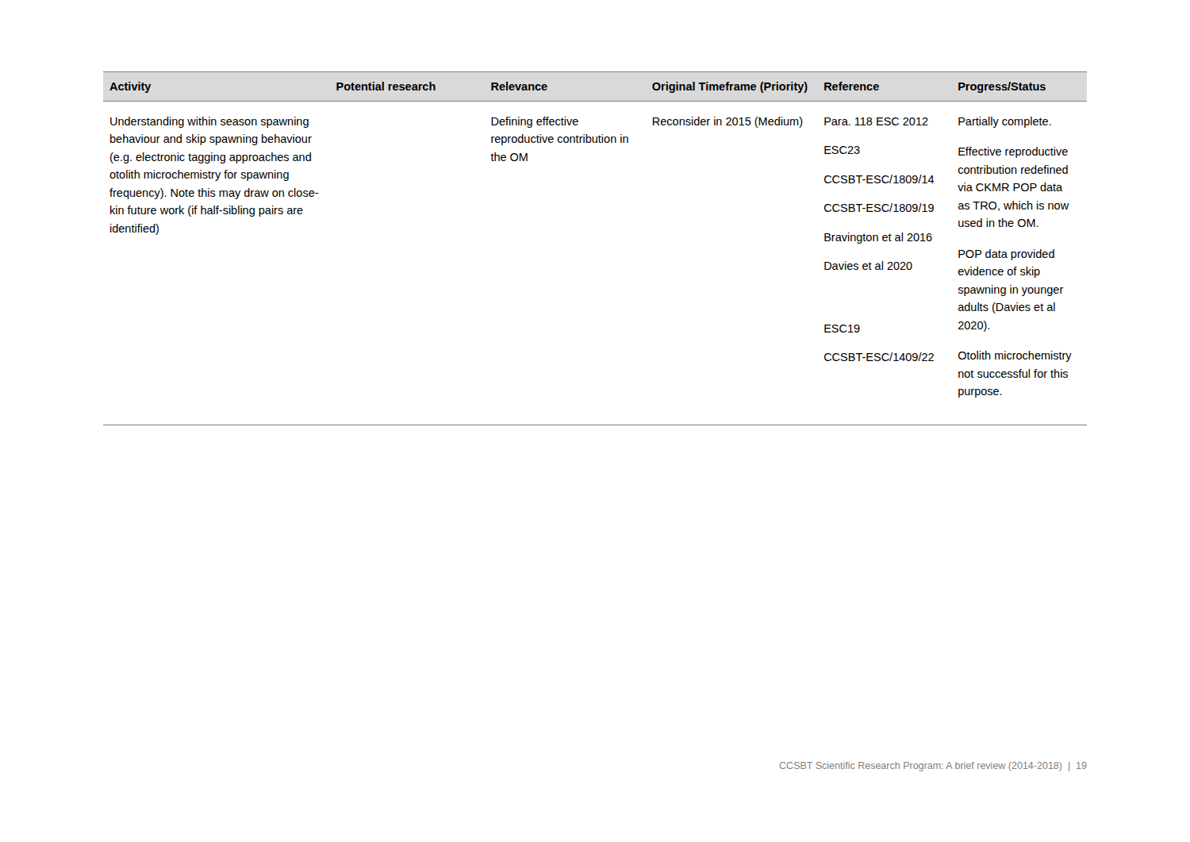| Activity | Potential research | Relevance | Original Timeframe (Priority) | Reference | Progress/Status |
| --- | --- | --- | --- | --- | --- |
| Understanding within season spawning behaviour and skip spawning behaviour (e.g. electronic tagging approaches and otolith microchemistry for spawning frequency). Note this may draw on close-kin future work (if half-sibling pairs are identified) | | Defining effective reproductive contribution in the OM | Reconsider in 2015 (Medium) | Para. 118 ESC 2012 ESC23 CCSBT-ESC/1809/14 CCSBT-ESC/1809/19 Bravington et al 2016 Davies et al 2020 ESC19 CCSBT-ESC/1409/22 | Partially complete. Effective reproductive contribution redefined via CKMR POP data as TRO, which is now used in the OM. POP data provided evidence of skip spawning in younger adults (Davies et al 2020). Otolith microchemistry not successful for this purpose. |
CCSBT Scientific Research Program: A brief review (2014-2018) | 19